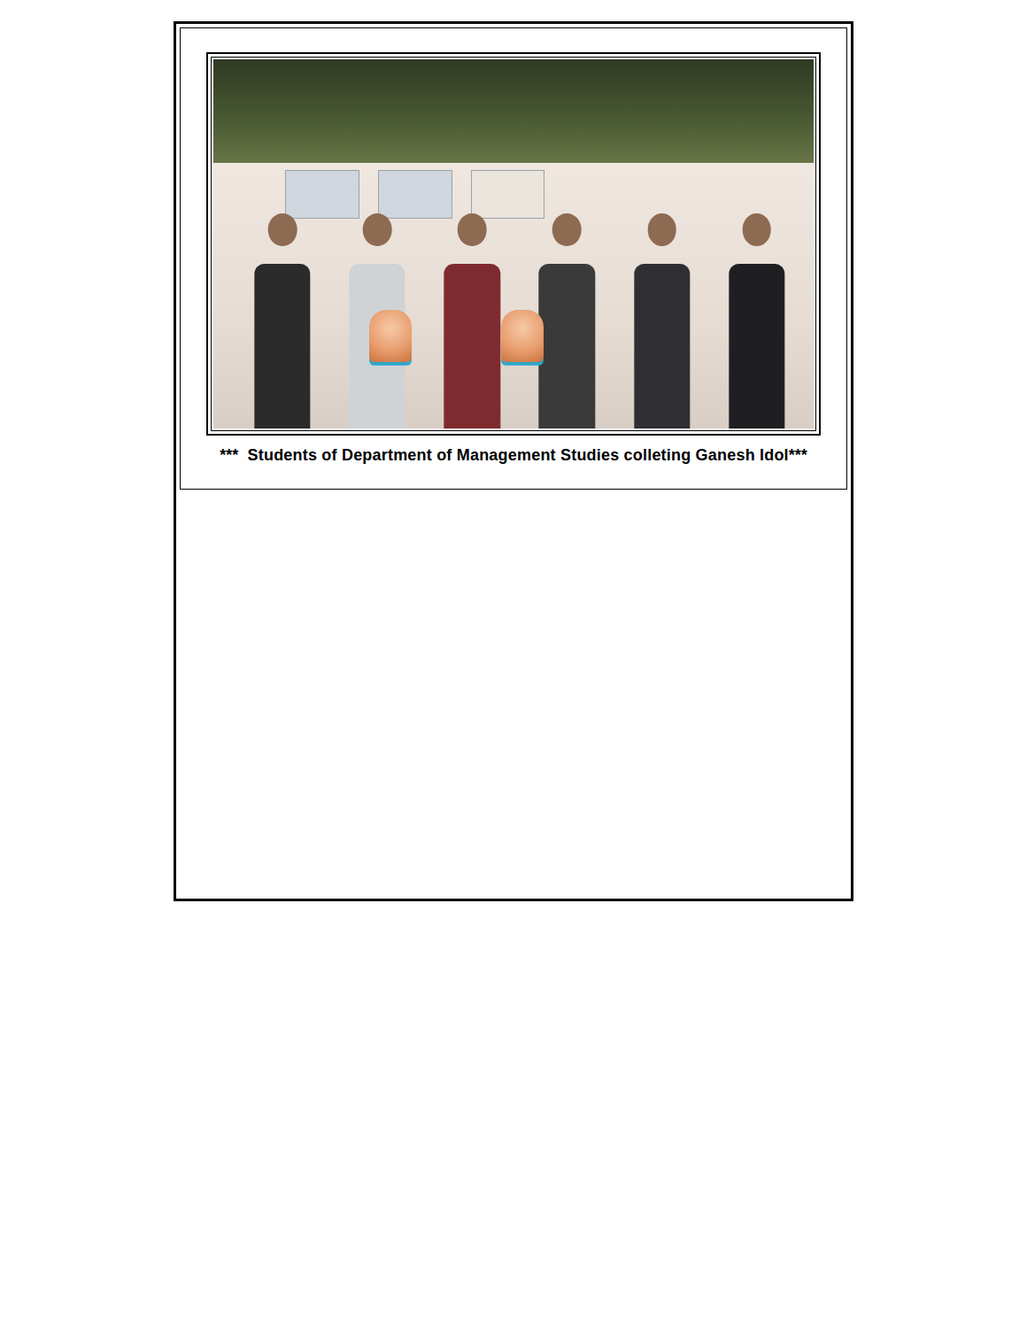*** Students of Department of Management Studies colleting Ganesh Idol***